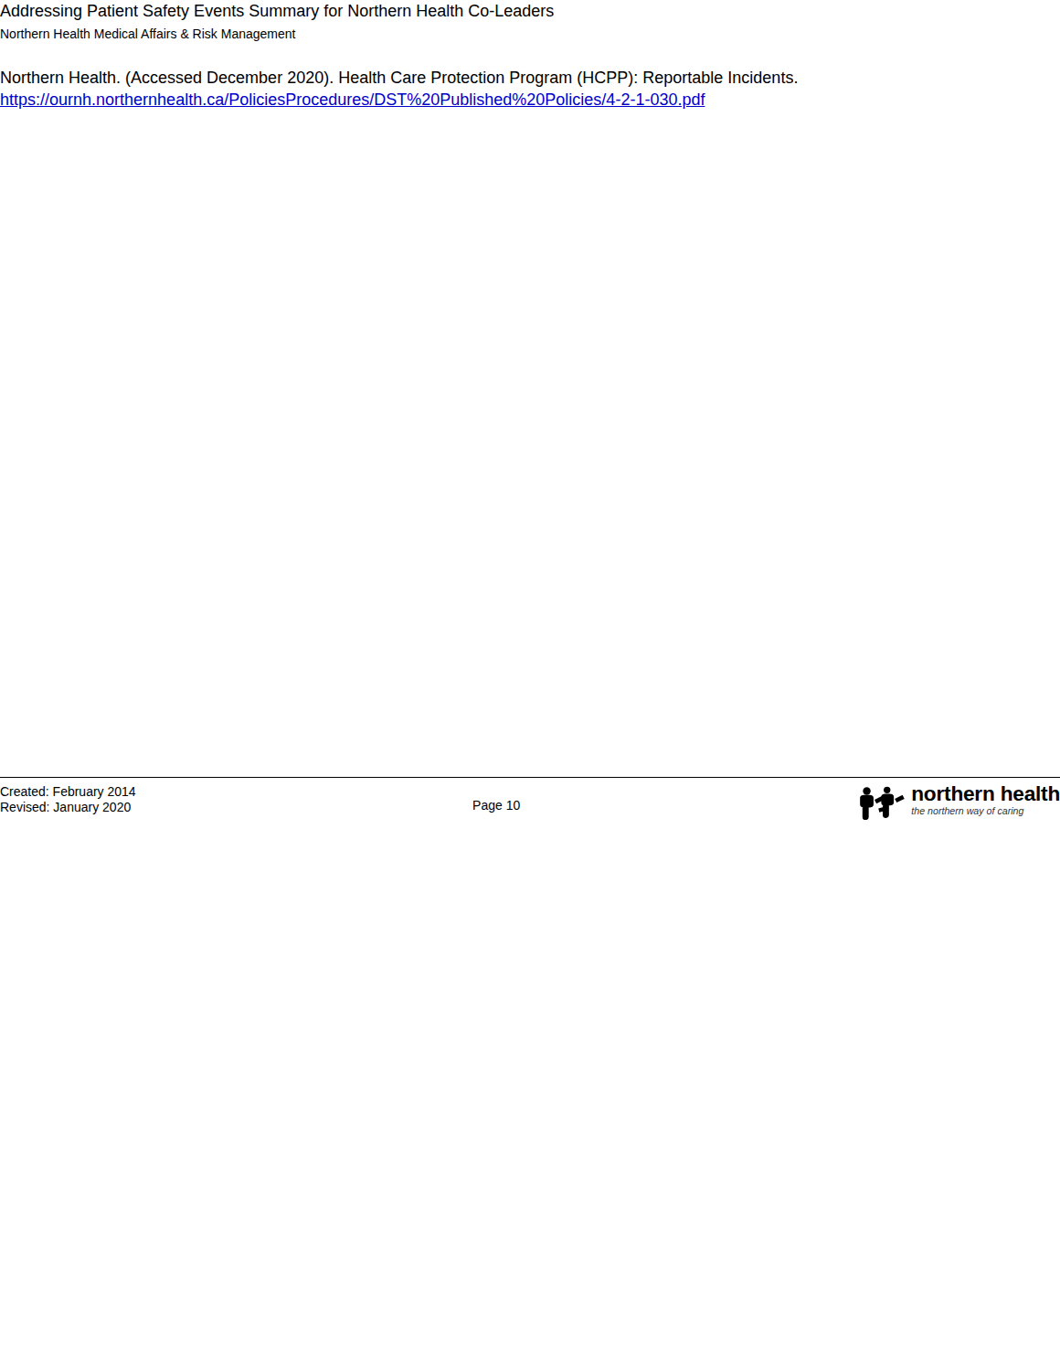Addressing Patient Safety Events Summary for Northern Health Co-Leaders
Northern Health Medical Affairs & Risk Management
Northern Health. (Accessed December 2020). Health Care Protection Program (HCPP): Reportable Incidents.
https://ournh.northernhealth.ca/PoliciesProcedures/DST%20Published%20Policies/4-2-1-030.pdf
Created: February 2014
Revised: January 2020
Page 10
northern health
the northern way of caring